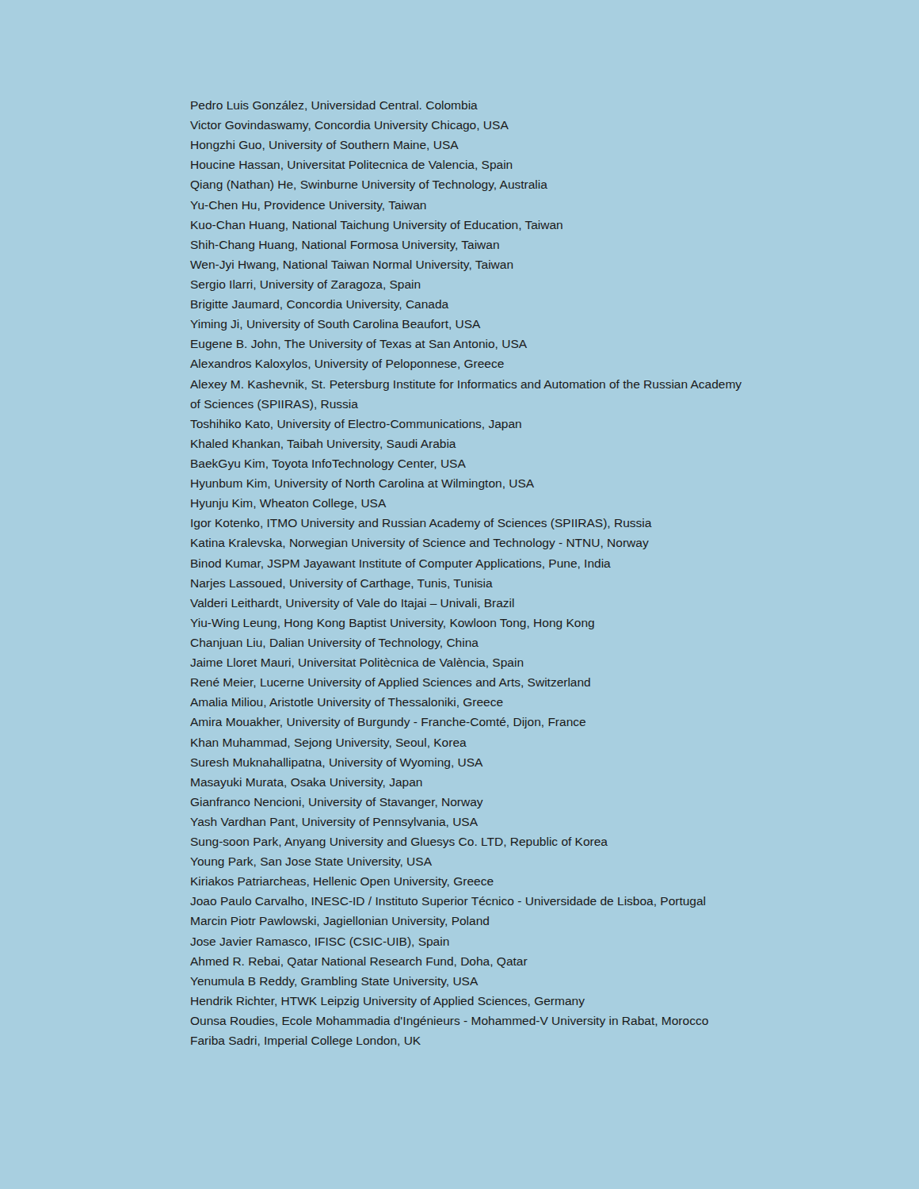Pedro Luis González, Universidad Central. Colombia
Victor Govindaswamy, Concordia University Chicago, USA
Hongzhi Guo, University of Southern Maine, USA
Houcine Hassan, Universitat Politecnica de Valencia, Spain
Qiang (Nathan) He, Swinburne University of Technology, Australia
Yu-Chen Hu, Providence University, Taiwan
Kuo-Chan Huang, National Taichung University of Education, Taiwan
Shih-Chang Huang, National Formosa University, Taiwan
Wen-Jyi Hwang, National Taiwan Normal University, Taiwan
Sergio Ilarri, University of Zaragoza, Spain
Brigitte Jaumard, Concordia University, Canada
Yiming Ji, University of South Carolina Beaufort, USA
Eugene B. John, The University of Texas at San Antonio, USA
Alexandros Kaloxylos, University of Peloponnese, Greece
Alexey M. Kashevnik, St. Petersburg Institute for Informatics and Automation of the Russian Academy of Sciences (SPIIRAS), Russia
Toshihiko Kato, University of Electro-Communications, Japan
Khaled Khankan, Taibah University, Saudi Arabia
BaekGyu Kim, Toyota InfoTechnology Center, USA
Hyunbum Kim, University of North Carolina at Wilmington, USA
Hyunju Kim, Wheaton College, USA
Igor Kotenko, ITMO University and Russian Academy of Sciences (SPIIRAS), Russia
Katina Kralevska, Norwegian University of Science and Technology - NTNU, Norway
Binod Kumar, JSPM Jayawant Institute of Computer Applications, Pune, India
Narjes Lassoued, University of Carthage, Tunis, Tunisia
Valderi Leithardt, University of Vale do Itajai – Univali, Brazil
Yiu-Wing Leung, Hong Kong Baptist University, Kowloon Tong, Hong Kong
Chanjuan Liu, Dalian University of Technology, China
Jaime Lloret Mauri, Universitat Politècnica de València, Spain
René Meier, Lucerne University of Applied Sciences and Arts, Switzerland
Amalia Miliou, Aristotle University of Thessaloniki, Greece
Amira Mouakher, University of Burgundy - Franche-Comté, Dijon, France
Khan Muhammad, Sejong University, Seoul, Korea
Suresh Muknahallipatna, University of Wyoming, USA
Masayuki Murata, Osaka University, Japan
Gianfranco Nencioni, University of Stavanger, Norway
Yash Vardhan Pant, University of Pennsylvania, USA
Sung-soon Park, Anyang University and Gluesys Co. LTD, Republic of Korea
Young Park, San Jose State University, USA
Kiriakos Patriarcheas, Hellenic Open University, Greece
Joao Paulo Carvalho, INESC-ID / Instituto Superior Técnico - Universidade de Lisboa, Portugal
Marcin Piotr Pawlowski, Jagiellonian University, Poland
Jose Javier Ramasco, IFISC (CSIC-UIB), Spain
Ahmed R. Rebai, Qatar National Research Fund, Doha, Qatar
Yenumula B Reddy, Grambling State University, USA
Hendrik Richter, HTWK Leipzig University of Applied Sciences, Germany
Ounsa Roudies, Ecole Mohammadia d'Ingénieurs - Mohammed-V University in Rabat, Morocco
Fariba Sadri, Imperial College London, UK